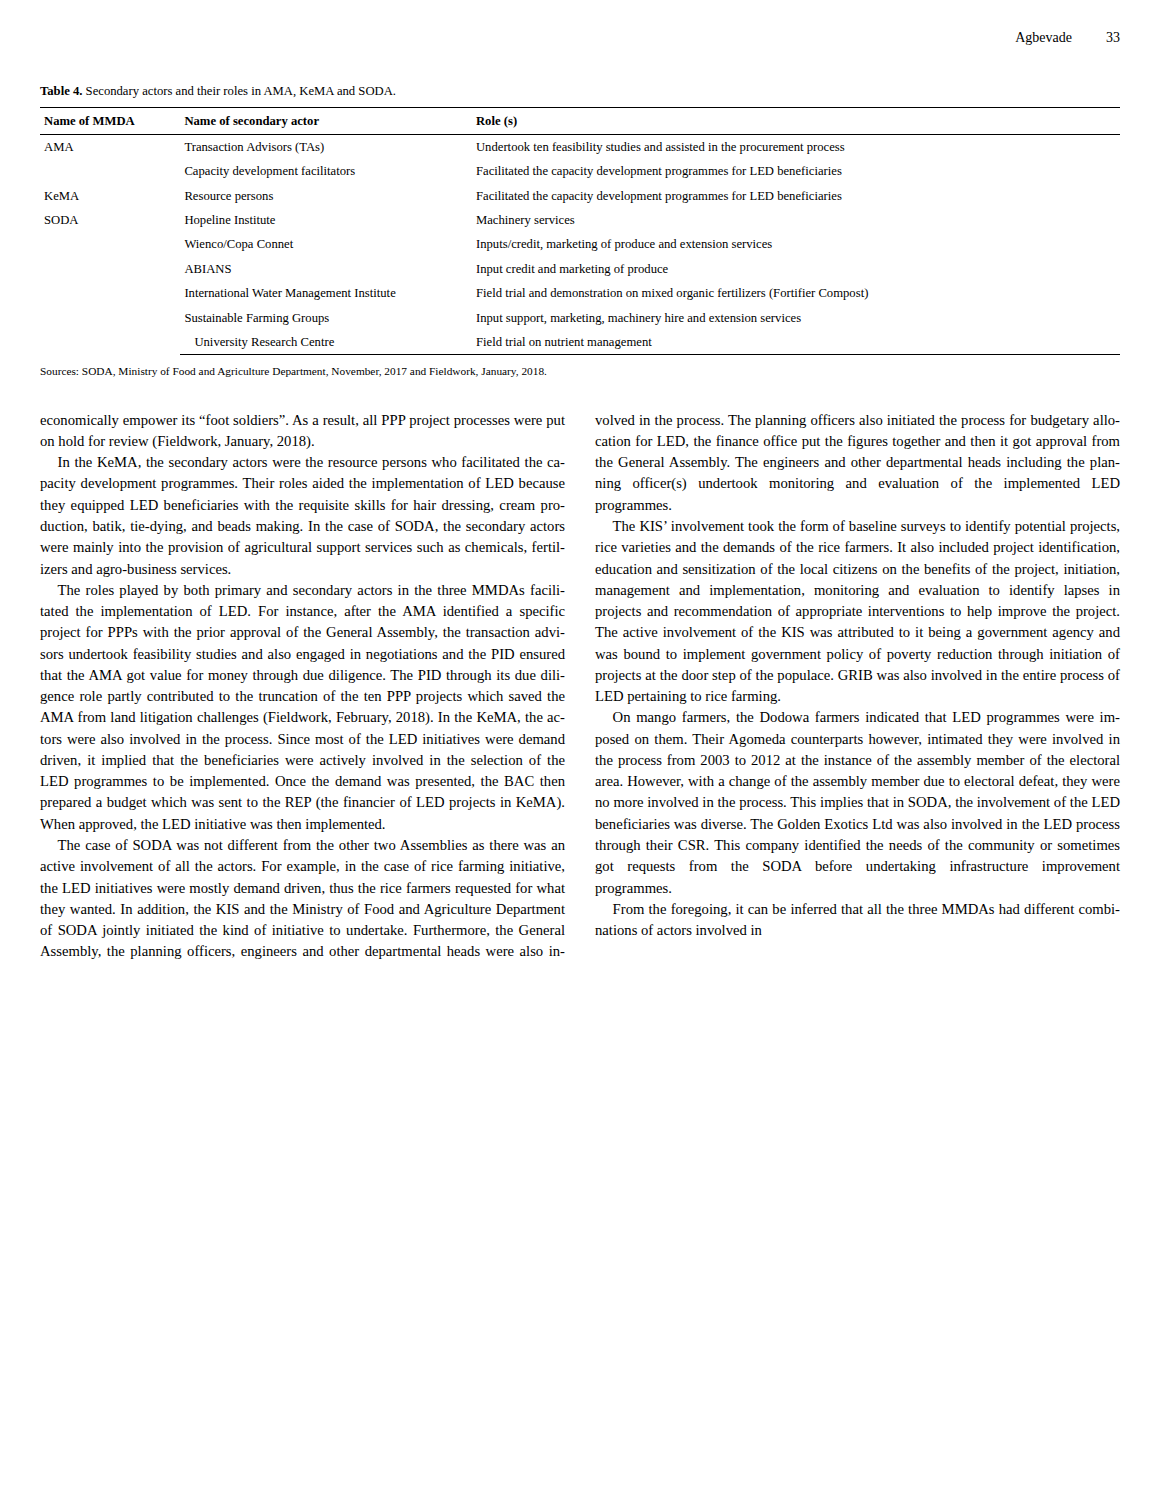Agbevade 33
Table 4. Secondary actors and their roles in AMA, KeMA and SODA.
| Name of MMDA | Name of secondary actor | Role (s) |
| --- | --- | --- |
| AMA | Transaction Advisors (TAs) | Undertook ten feasibility studies and assisted in the procurement process |
| Capacity development facilitators | Facilitated the capacity development programmes for LED beneficiaries |
| KeMA | Resource persons | Facilitated the capacity development programmes for LED beneficiaries |
| SODA | Hopeline Institute | Machinery services |
| Wienco/Copa Connet | Inputs/credit, marketing of produce and extension services |
| ABIANS | Input credit and marketing of produce |
| International Water Management Institute | Field trial and demonstration on mixed organic fertilizers (Fortifier Compost) |
| Sustainable Farming Groups | Input support, marketing, machinery hire and extension services |
| University Research Centre | Field trial on nutrient management |
Sources: SODA, Ministry of Food and Agriculture Department, November, 2017 and Fieldwork, January, 2018.
economically empower its “foot soldiers”. As a result, all PPP project processes were put on hold for review (Fieldwork, January, 2018).
In the KeMA, the secondary actors were the resource persons who facilitated the capacity development programmes. Their roles aided the implementation of LED because they equipped LED beneficiaries with the requisite skills for hair dressing, cream production, batik, tie-dying, and beads making. In the case of SODA, the secondary actors were mainly into the provision of agricultural support services such as chemicals, fertilizers and agro-business services.
The roles played by both primary and secondary actors in the three MMDAs facilitated the implementation of LED. For instance, after the AMA identified a specific project for PPPs with the prior approval of the General Assembly, the transaction advisors undertook feasibility studies and also engaged in negotiations and the PID ensured that the AMA got value for money through due diligence. The PID through its due diligence role partly contributed to the truncation of the ten PPP projects which saved the AMA from land litigation challenges (Fieldwork, February, 2018). In the KeMA, the actors were also involved in the process. Since most of the LED initiatives were demand driven, it implied that the beneficiaries were actively involved in the selection of the LED programmes to be implemented. Once the demand was presented, the BAC then prepared a budget which was sent to the REP (the financier of LED projects in KeMA). When approved, the LED initiative was then implemented.
The case of SODA was not different from the other two Assemblies as there was an active involvement of all the actors. For example, in the case of rice farming initiative, the LED initiatives were mostly demand driven, thus the rice farmers requested for what they wanted. In addition, the KIS and the Ministry of Food and Agriculture Department of SODA jointly initiated the kind of initiative to undertake. Furthermore, the General Assembly, the planning officers, engineers and other departmental heads were also involved in the process. The planning officers also initiated the process for budgetary allocation for LED, the finance office put the figures together and then it got approval from the General Assembly. The engineers and other departmental heads including the planning officer(s) undertook monitoring and evaluation of the implemented LED programmes.
The KIS’ involvement took the form of baseline surveys to identify potential projects, rice varieties and the demands of the rice farmers. It also included project identification, education and sensitization of the local citizens on the benefits of the project, initiation, management and implementation, monitoring and evaluation to identify lapses in projects and recommendation of appropriate interventions to help improve the project. The active involvement of the KIS was attributed to it being a government agency and was bound to implement government policy of poverty reduction through initiation of projects at the door step of the populace. GRIB was also involved in the entire process of LED pertaining to rice farming.
On mango farmers, the Dodowa farmers indicated that LED programmes were imposed on them. Their Agomeda counterparts however, intimated they were involved in the process from 2003 to 2012 at the instance of the assembly member of the electoral area. However, with a change of the assembly member due to electoral defeat, they were no more involved in the process. This implies that in SODA, the involvement of the LED beneficiaries was diverse. The Golden Exotics Ltd was also involved in the LED process through their CSR. This company identified the needs of the community or sometimes got requests from the SODA before undertaking infrastructure improvement programmes.
From the foregoing, it can be inferred that all the three MMDAs had different combinations of actors involved in